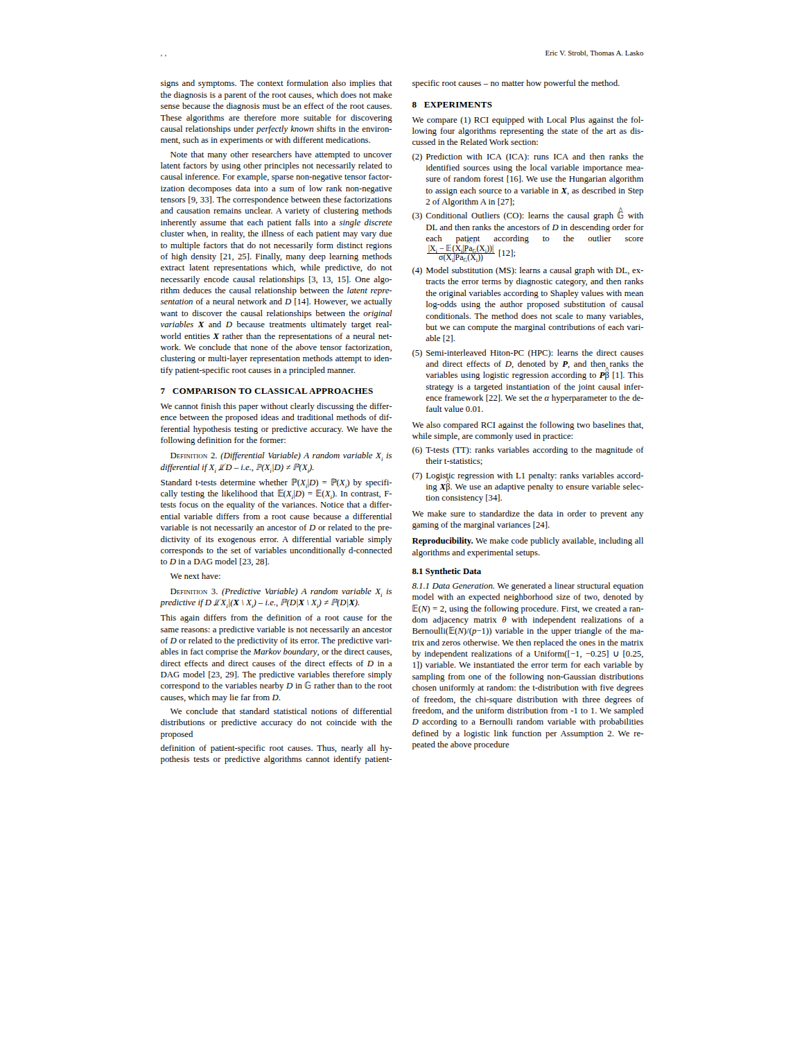, ,
Eric V. Strobl, Thomas A. Lasko
signs and symptoms. The context formulation also implies that the diagnosis is a parent of the root causes, which does not make sense because the diagnosis must be an effect of the root causes. These algorithms are therefore more suitable for discovering causal relationships under perfectly known shifts in the environment, such as in experiments or with different medications.
Note that many other researchers have attempted to uncover latent factors by using other principles not necessarily related to causal inference. For example, sparse non-negative tensor factorization decomposes data into a sum of low rank non-negative tensors [9, 33]. The correspondence between these factorizations and causation remains unclear. A variety of clustering methods inherently assume that each patient falls into a single discrete cluster when, in reality, the illness of each patient may vary due to multiple factors that do not necessarily form distinct regions of high density [21, 25]. Finally, many deep learning methods extract latent representations which, while predictive, do not necessarily encode causal relationships [3, 13, 15]. One algorithm deduces the causal relationship between the latent representation of a neural network and D [14]. However, we actually want to discover the causal relationships between the original variables X and D because treatments ultimately target real-world entities X rather than the representations of a neural network. We conclude that none of the above tensor factorization, clustering or multi-layer representation methods attempt to identify patient-specific root causes in a principled manner.
7 COMPARISON TO CLASSICAL APPROACHES
We cannot finish this paper without clearly discussing the difference between the proposed ideas and traditional methods of differential hypothesis testing or predictive accuracy. We have the following definition for the former:
Definition 2. (Differential Variable) A random variable Xi is differential if Xi ⫫̸ D – i.e., ℙ(Xi|D) ≠ ℙ(Xi).
Standard t-tests determine whether ℙ(Xi|D) = ℙ(Xi) by specifically testing the likelihood that 𝔼(Xi|D) = 𝔼(Xi). In contrast, F-tests focus on the equality of the variances. Notice that a differential variable differs from a root cause because a differential variable is not necessarily an ancestor of D or related to the predictivity of its exogenous error. A differential variable simply corresponds to the set of variables unconditionally d-connected to D in a DAG model [23, 28].
We next have:
Definition 3. (Predictive Variable) A random variable Xi is predictive if D ⫫̸ Xi|(X \ Xi) – i.e., ℙ(D|X \ Xi) ≠ ℙ(D|X).
This again differs from the definition of a root cause for the same reasons: a predictive variable is not necessarily an ancestor of D or related to the predictivity of its error. The predictive variables in fact comprise the Markov boundary, or the direct causes, direct effects and direct causes of the direct effects of D in a DAG model [23, 29]. The predictive variables therefore simply correspond to the variables nearby D in 𝔾 rather than to the root causes, which may lie far from D.
We conclude that standard statistical notions of differential distributions or predictive accuracy do not coincide with the proposed
definition of patient-specific root causes. Thus, nearly all hypothesis tests or predictive algorithms cannot identify patient-specific root causes – no matter how powerful the method.
8 EXPERIMENTS
We compare (1) RCI equipped with Local Plus against the following four algorithms representing the state of the art as discussed in the Related Work section:
(2) Prediction with ICA (ICA): runs ICA and then ranks the identified sources using the local variable importance measure of random forest [16]. We use the Hungarian algorithm to assign each source to a variable in X, as described in Step 2 of Algorithm A in [27];
(3) Conditional Outliers (CO): learns the causal graph 𝔾 with DL and then ranks the ancestors of D in descending order for each patient according to the outlier score |Xi − 𝔼(Xi|Pa𝔾(Xi))|σ(Xi|Pa𝔾(Xi)) [12];
(4) Model substitution (MS): learns a causal graph with DL, extracts the error terms by diagnostic category, and then ranks the original variables according to Shapley values with mean log-odds using the author proposed substitution of causal conditionals. The method does not scale to many variables, but we can compute the marginal contributions of each variable [2].
(5) Semi-interleaved Hiton-PC (HPC): learns the direct causes and direct effects of D, denoted by P, and then ranks the variables using logistic regression according to Pβ [1]. This strategy is a targeted instantiation of the joint causal inference framework [22]. We set the α hyperparameter to the default value 0.01.
We also compared RCI against the following two baselines that, while simple, are commonly used in practice:
(6) T-tests (TT): ranks variables according to the magnitude of their t-statistics;
(7) Logistic regression with L1 penalty: ranks variables according Xβ. We use an adaptive penalty to ensure variable selection consistency [34].
We make sure to standardize the data in order to prevent any gaming of the marginal variances [24].
Reproducibility. We make code publicly available, including all algorithms and experimental setups.
8.1 Synthetic Data
8.1.1 Data Generation. We generated a linear structural equation model with an expected neighborhood size of two, denoted by 𝔼(N) = 2, using the following procedure. First, we created a random adjacency matrix θ with independent realizations of a Bernoulli(𝔼(N)/(p−1)) variable in the upper triangle of the matrix and zeros otherwise. We then replaced the ones in the matrix by independent realizations of a Uniform([−1, −0.25] ∪ [0.25, 1]) variable. We instantiated the error term for each variable by sampling from one of the following non-Gaussian distributions chosen uniformly at random: the t-distribution with five degrees of freedom, the chi-square distribution with three degrees of freedom, and the uniform distribution from -1 to 1. We sampled D according to a Bernoulli random variable with probabilities defined by a logistic link function per Assumption 2. We repeated the above procedure